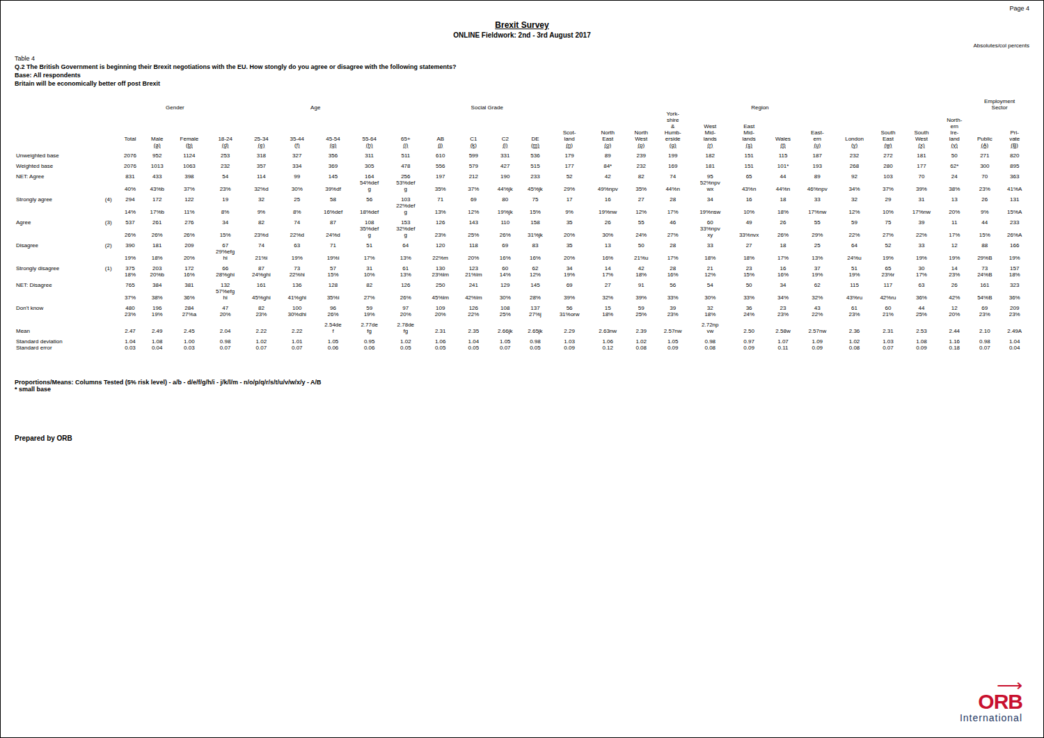Page 4
Brexit Survey
ONLINE Fieldwork: 2nd - 3rd August 2017
Absolutes/col percents
Table 4
Q.2 The British Government is beginning their Brexit negotiations with the EU. How stongly do you agree or disagree with the following statements?
Base: All respondents
Britain will be economically better off post Brexit
| | | | Gender | Age | Social Grade | Region | Employment Sector |
| | | Total | Male | Female | 18-24 | 25-34 | 35-44 | 45-54 | 55-64 | 65+ | AB | C1 | C2 | DE | Scot- land | North East | North West | York- shire & Humb- erside | West Mid- lands | East Mid- lands | Wales | East- ern | London | South East | South West | North- ern Ire- land | Public | Pri- vate |
| | | | (a) | (b) | (d) | (e) | (f) | (g) | (h) | (i) | (j) | (k) | (l) | (m) | (n) | (o) | (p) | (q) | (r) | (s) | (t) | (u) | (v) | (w) | (x) | (y) | (A) | (B) |
| Unweighted base | | 2076 | 952 | 1124 | 253 | 318 | 327 | 356 | 311 | 511 | 610 | 599 | 331 | 536 | 179 | 89 | 239 | 199 | 182 | 151 | 115 | 187 | 232 | 272 | 181 | 50 | 271 | 820 |
| Weighted base | | 2076 | 1013 | 1063 | 232 | 357 | 334 | 369 | 305 | 478 | 556 | 579 | 427 | 515 | 177 | 84* | 232 | 169 | 181 | 151 | 101* | 193 | 268 | 280 | 177 | 62* | 300 | 895 |
| NET: Agree | | 831 | 433 | 398 | 54 | 114 | 99 | 145 | 164 | 256 | 197 | 212 | 190 | 233 | 52 | 42 | 82 | 74 | 95 | 65 | 44 | 89 | 92 | 103 | 70 | 24 | 70 | 363 |
| | | 40% | 43%b | 37% | 23% | 32%d | 30% | 39%df | 54%def g | 53%def g | 35% | 37% | 44%jk | 45%jk | 29% | 49%npv | 35% | 44%n | 52%npv wx | 43%n | 44%n | 46%npv | 34% | 37% | 39% | 38% | 23% | 41%A |
| Strongly agree | (4) | 294 | 172 | 122 | 19 | 32 | 25 | 58 | 56 | 103 | 71 | 69 | 80 | 75 | 17 | 16 | 27 | 28 | 34 | 16 | 18 | 33 | 32 | 29 | 31 | 13 | 26 | 131 |
| | | 14% | 17%b | 11% | 8% | 9% | 8% | 16%def | 18%def | 22%def g | 13% | 12% | 19%jk | 15% | 9% | 19%nw | 12% | 17% | 19%nsw | 10% | 18% | 17%nw | 12% | 10% | 17%nw | 20% | 9% | 15%A |
| Agree | (3) | 537 | 261 | 276 | 34 | 82 | 74 | 87 | 108 | 153 | 126 | 143 | 110 | 158 | 35 | 26 | 55 | 46 | 60 | 49 | 26 | 55 | 59 | 75 | 39 | 11 | 44 | 233 |
| | | 26% | 26% | 26% | 15% | 23%d | 22%d | 24%d | 35%def g | 32%def g | 23% | 25% | 26% | 31%jk | 20% | 30% | 24% | 27% | 33%npv xy | 33%nvx | 26% | 29% | 22% | 27% | 22% | 17% | 15% | 26%A |
| Disagree | (2) | 390 | 181 | 209 | 67 | 74 | 63 | 71 | 51 | 64 | 120 | 118 | 69 | 83 | 35 | 13 | 50 | 28 | 33 | 27 | 18 | 25 | 64 | 52 | 33 | 12 | 88 | 166 |
| | | 19% | 18% | 20% | 29%efg hi | 21%i | 19% | 19%i | 17% | 13% | 22%m | 20% | 16% | 16% | 20% | 16% | 21%u | 17% | 18% | 18% | 17% | 13% | 24%u | 19% | 19% | 19% | 29%B | 19% |
| Strongly disagree | (1) | 375 | 203 | 172 | 66 | 87 | 73 | 57 | 31 | 61 | 130 | 123 | 60 | 62 | 34 | 14 | 42 | 28 | 21 | 23 | 16 | 37 | 51 | 65 | 30 | 14 | 73 | 157 |
| | | 18% | 20%b | 16% | 28%ghi | 24%ghi | 22%hi | 15% | 10% | 13% | 23%lm | 21%lm | 14% | 12% | 19% | 17% | 18% | 16% | 12% | 15% | 16% | 19% | 19% | 23%r | 17% | 23% | 24%B | 18% |
| NET: Disagree | | 765 | 384 | 381 | 132 | 161 | 136 | 128 | 82 | 126 | 250 | 241 | 129 | 145 | 69 | 27 | 91 | 56 | 54 | 50 | 34 | 62 | 115 | 117 | 63 | 26 | 161 | 323 |
| | | 37% | 38% | 36% | 57%efg hi | 45%ghi | 41%ghi | 35%i | 27% | 26% | 45%lm | 42%lm | 30% | 28% | 39% | 32% | 39% | 33% | 30% | 33% | 34% | 32% | 43%ru | 42%ru | 36% | 42% | 54%B | 36% |
| Don't know | | 480 | 196 | 284 | 47 | 82 | 100 | 96 | 59 | 97 | 109 | 126 | 108 | 137 | 56 | 15 | 59 | 39 | 32 | 36 | 23 | 43 | 61 | 60 | 44 | 12 | 69 | 209 |
| | | 23% | 19% | 27%a | 20% | 23% | 30%dhi | 26% | 19% | 20% | 20% | 22% | 25% | 27%j | 31%orw | 18% | 25% | 23% | 18% | 24% | 23% | 22% | 23% | 21% | 25% | 20% | 23% | 23% |
| Mean | | 2.47 | 2.49 | 2.45 | 2.04 | 2.22 | 2.22 | 2.54de f | 2.77de fg | 2.78de fg | 2.31 | 2.35 | 2.66jk | 2.65jk | 2.29 | 2.63nw | 2.39 | 2.57nw | 2.72np vw | 2.50 | 2.58w | 2.57nw | 2.36 | 2.31 | 2.53 | 2.44 | 2.10 | 2.49A |
| Standard deviation | | 1.04 | 1.08 | 1.00 | 0.98 | 1.02 | 1.01 | 1.05 | 0.95 | 1.02 | 1.06 | 1.04 | 1.05 | 0.98 | 1.03 | 1.06 | 1.02 | 1.05 | 0.98 | 0.97 | 1.07 | 1.09 | 1.02 | 1.03 | 1.08 | 1.16 | 0.98 | 1.04 |
| Standard error | | 0.03 | 0.04 | 0.03 | 0.07 | 0.07 | 0.07 | 0.06 | 0.06 | 0.05 | 0.05 | 0.05 | 0.07 | 0.05 | 0.09 | 0.12 | 0.08 | 0.09 | 0.08 | 0.09 | 0.11 | 0.09 | 0.08 | 0.07 | 0.09 | 0.18 | 0.07 | 0.04 |
Proportions/Means: Columns Tested (5% risk level) - a/b - d/e/f/g/h/i - j/k/l/m - n/o/p/q/r/s/t/u/v/w/x/y - A/B
* small base
Prepared by ORB
⟶
ORB
International